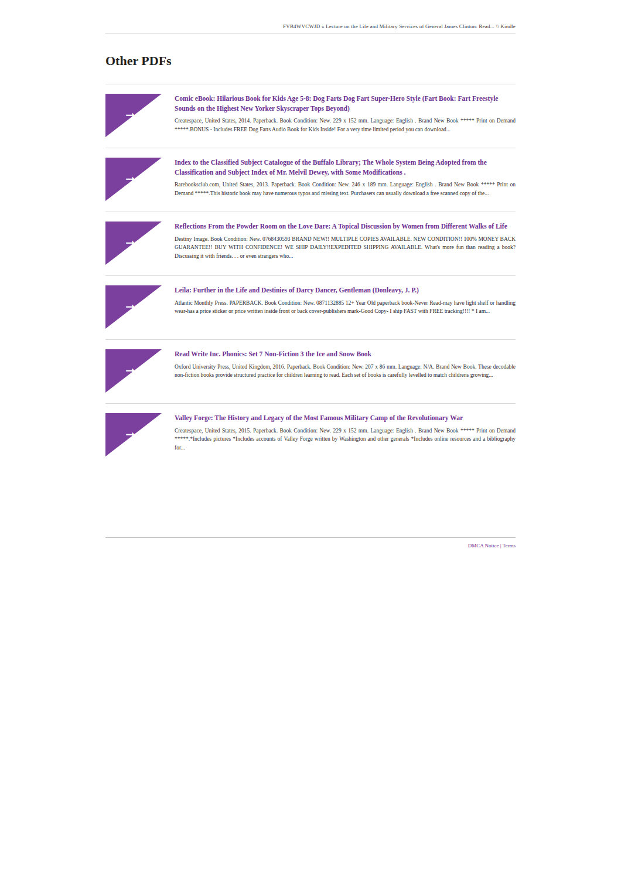FVB4WVCWJD » Lecture on the Life and Military Services of General James Clinton: Read... \\ Kindle
Other PDFs
➞
Comic eBook: Hilarious Book for Kids Age 5-8: Dog Farts Dog Fart Super-Hero Style (Fart Book: Fart Freestyle Sounds on the Highest New Yorker Skyscraper Tops Beyond)
Createspace, United States, 2014. Paperback. Book Condition: New. 229 x 152 mm. Language: English . Brand New Book ***** Print on Demand *****.BONUS - Includes FREE Dog Farts Audio Book for Kids Inside! For a very time limited period you can download...
➞
Index to the Classified Subject Catalogue of the Buffalo Library; The Whole System Being Adopted from the Classification and Subject Index of Mr. Melvil Dewey, with Some Modifications .
Rarebooksclub.com, United States, 2013. Paperback. Book Condition: New. 246 x 189 mm. Language: English . Brand New Book ***** Print on Demand *****.This historic book may have numerous typos and missing text. Purchasers can usually download a free scanned copy of the...
➞
Reflections From the Powder Room on the Love Dare: A Topical Discussion by Women from Different Walks of Life
Destiny Image. Book Condition: New. 0768430593 BRAND NEW!! MULTIPLE COPIES AVAILABLE. NEW CONDITION!! 100% MONEY BACK GUARANTEE!! BUY WITH CONFIDENCE! WE SHIP DAILY!!EXPEDITED SHIPPING AVAILABLE. What's more fun than reading a book? Discussing it with friends. . . or even strangers who...
➞
Leila: Further in the Life and Destinies of Darcy Dancer, Gentleman (Donleavy, J. P.)
Atlantic Monthly Press. PAPERBACK. Book Condition: New. 0871132885 12+ Year Old paperback book-Never Read-may have light shelf or handling wear-has a price sticker or price written inside front or back cover-publishers mark-Good Copy- I ship FAST with FREE tracking!!!! * I am...
➞
Read Write Inc. Phonics: Set 7 Non-Fiction 3 the Ice and Snow Book
Oxford University Press, United Kingdom, 2016. Paperback. Book Condition: New. 207 x 86 mm. Language: N/A. Brand New Book. These decodable non-fiction books provide structured practice for children learning to read. Each set of books is carefully levelled to match childrens growing...
➞
Valley Forge: The History and Legacy of the Most Famous Military Camp of the Revolutionary War
Createspace, United States, 2015. Paperback. Book Condition: New. 229 x 152 mm. Language: English . Brand New Book ***** Print on Demand *****.*Includes pictures *Includes accounts of Valley Forge written by Washington and other generals *Includes online resources and a bibliography for...
DMCA Notice | Terms